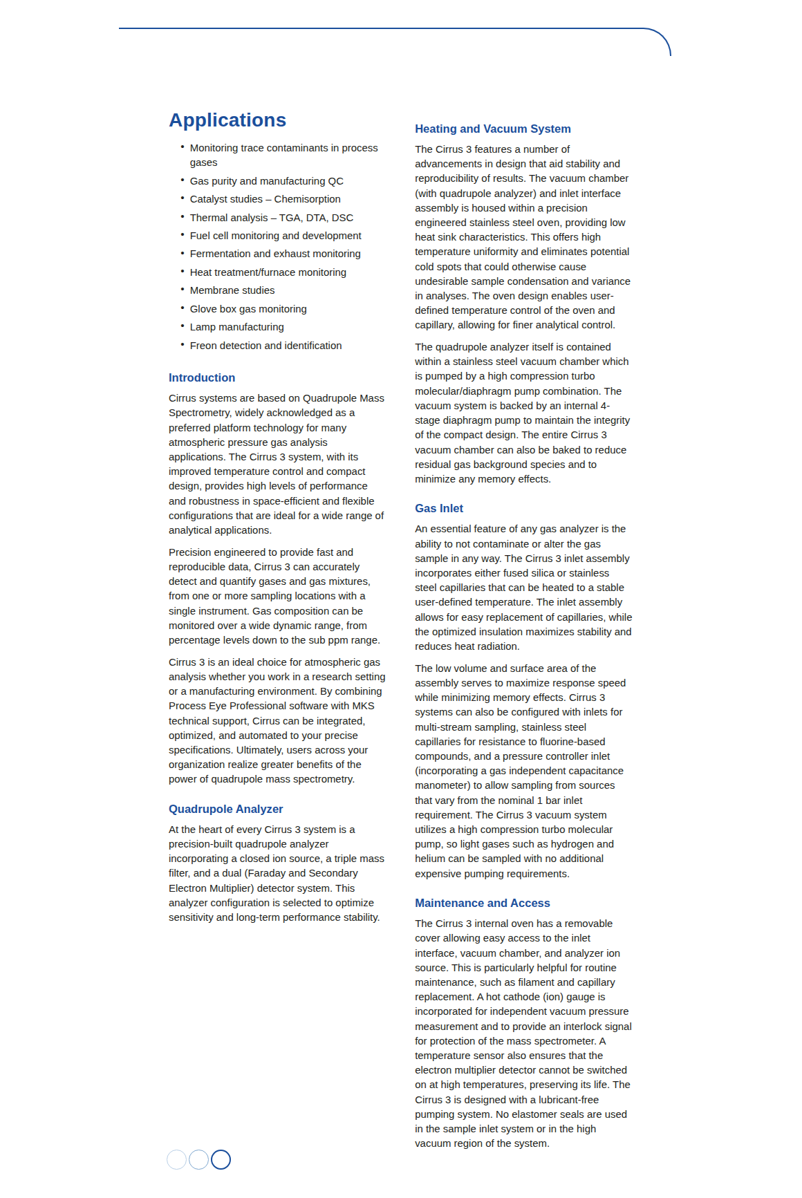Applications
Monitoring trace contaminants in process gases
Gas purity and manufacturing QC
Catalyst studies – Chemisorption
Thermal analysis – TGA, DTA, DSC
Fuel cell monitoring and development
Fermentation and exhaust monitoring
Heat treatment/furnace monitoring
Membrane studies
Glove box gas monitoring
Lamp manufacturing
Freon detection and identification
Introduction
Cirrus systems are based on Quadrupole Mass Spectrometry, widely acknowledged as a preferred platform technology for many atmospheric pressure gas analysis applications. The Cirrus 3 system, with its improved temperature control and compact design, provides high levels of performance and robustness in space-efficient and flexible configurations that are ideal for a wide range of analytical applications.
Precision engineered to provide fast and reproducible data, Cirrus 3 can accurately detect and quantify gases and gas mixtures, from one or more sampling locations with a single instrument. Gas composition can be monitored over a wide dynamic range, from percentage levels down to the sub ppm range.
Cirrus 3 is an ideal choice for atmospheric gas analysis whether you work in a research setting or a manufacturing environment. By combining Process Eye Professional software with MKS technical support, Cirrus can be integrated, optimized, and automated to your precise specifications. Ultimately, users across your organization realize greater benefits of the power of quadrupole mass spectrometry.
Quadrupole Analyzer
At the heart of every Cirrus 3 system is a precision-built quadrupole analyzer incorporating a closed ion source, a triple mass filter, and a dual (Faraday and Secondary Electron Multiplier) detector system. This analyzer configuration is selected to optimize sensitivity and long-term performance stability.
Heating and Vacuum System
The Cirrus 3 features a number of advancements in design that aid stability and reproducibility of results. The vacuum chamber (with quadrupole analyzer) and inlet interface assembly is housed within a precision engineered stainless steel oven, providing low heat sink characteristics. This offers high temperature uniformity and eliminates potential cold spots that could otherwise cause undesirable sample condensation and variance in analyses. The oven design enables user-defined temperature control of the oven and capillary, allowing for finer analytical control.
The quadrupole analyzer itself is contained within a stainless steel vacuum chamber which is pumped by a high compression turbo molecular/diaphragm pump combination. The vacuum system is backed by an internal 4-stage diaphragm pump to maintain the integrity of the compact design. The entire Cirrus 3 vacuum chamber can also be baked to reduce residual gas background species and to minimize any memory effects.
Gas Inlet
An essential feature of any gas analyzer is the ability to not contaminate or alter the gas sample in any way. The Cirrus 3 inlet assembly incorporates either fused silica or stainless steel capillaries that can be heated to a stable user-defined temperature. The inlet assembly allows for easy replacement of capillaries, while the optimized insulation maximizes stability and reduces heat radiation.
The low volume and surface area of the assembly serves to maximize response speed while minimizing memory effects. Cirrus 3 systems can also be configured with inlets for multi-stream sampling, stainless steel capillaries for resistance to fluorine-based compounds, and a pressure controller inlet (incorporating a gas independent capacitance manometer) to allow sampling from sources that vary from the nominal 1 bar inlet requirement. The Cirrus 3 vacuum system utilizes a high compression turbo molecular pump, so light gases such as hydrogen and helium can be sampled with no additional expensive pumping requirements.
Maintenance and Access
The Cirrus 3 internal oven has a removable cover allowing easy access to the inlet interface, vacuum chamber, and analyzer ion source. This is particularly helpful for routine maintenance, such as filament and capillary replacement. A hot cathode (ion) gauge is incorporated for independent vacuum pressure measurement and to provide an interlock signal for protection of the mass spectrometer. A temperature sensor also ensures that the electron multiplier detector cannot be switched on at high temperatures, preserving its life. The Cirrus 3 is designed with a lubricant-free pumping system. No elastomer seals are used in the sample inlet system or in the high vacuum region of the system.